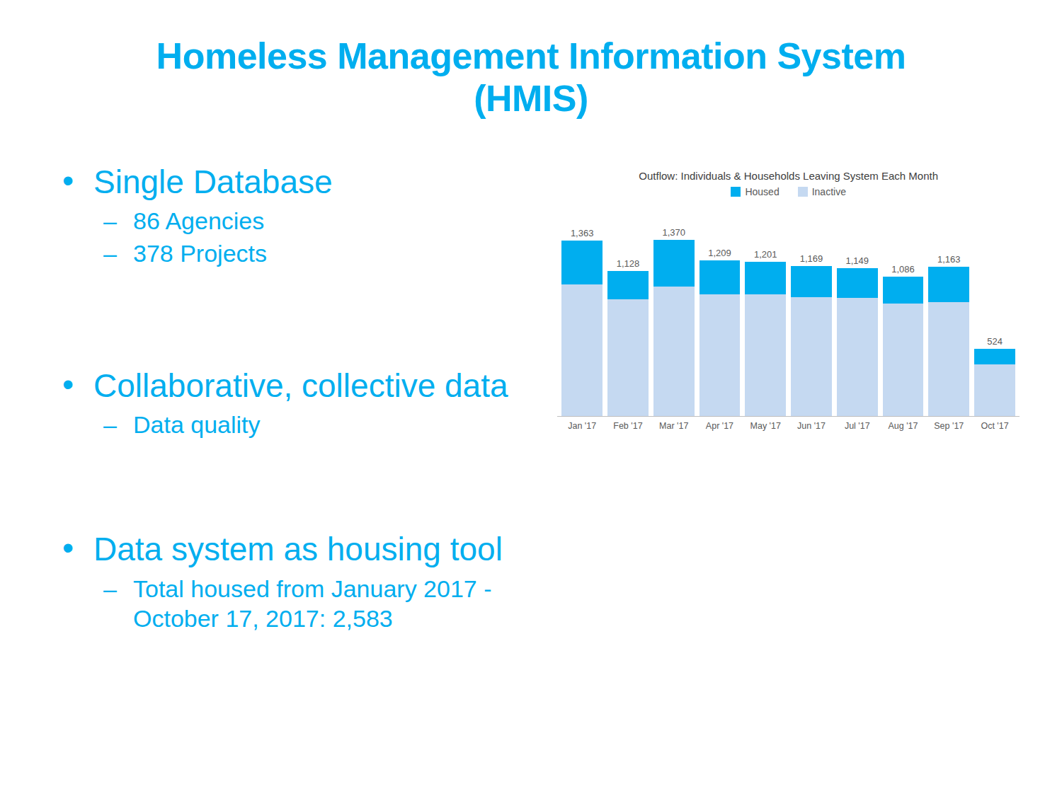Homeless Management Information System
(HMIS)
Single Database
86 Agencies
378 Projects
Collaborative, collective data
Data quality
Data system as housing tool
Total housed from January 2017 - October 17, 2017: 2,583
Outflow: Individuals & Households Leaving System Each Month
Housed
Inactive
1,363
1,128
1,370
1,209
1,201
1,169
1,149
1,086
1,163
524
Jan '17
Feb '17
Mar '17
Apr '17
May '17
Jun '17
Jul '17
Aug '17
Sep '17
Oct '17